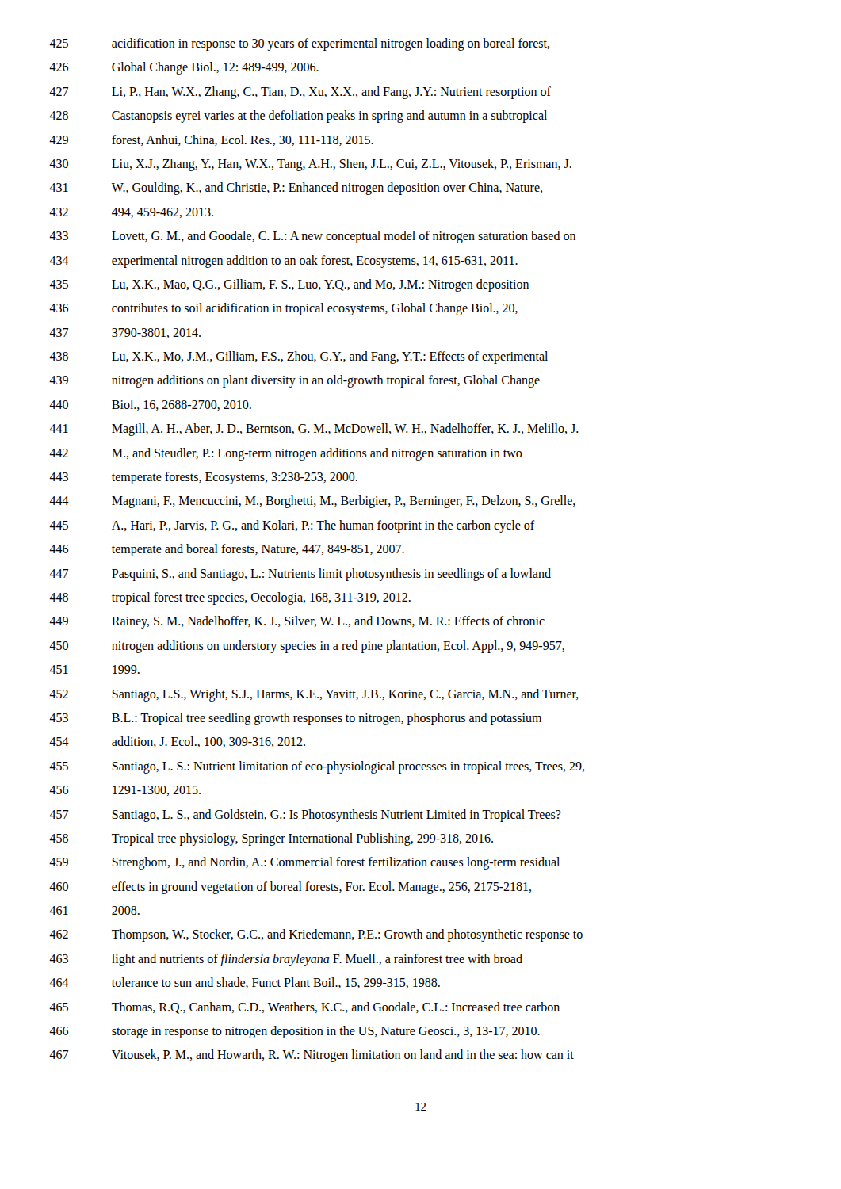425 acidification in response to 30 years of experimental nitrogen loading on boreal forest,
426 Global Change Biol., 12: 489-499, 2006.
427 Li, P., Han, W.X., Zhang, C., Tian, D., Xu, X.X., and Fang, J.Y.: Nutrient resorption of
428 Castanopsis eyrei varies at the defoliation peaks in spring and autumn in a subtropical
429 forest, Anhui, China, Ecol. Res., 30, 111-118, 2015.
430 Liu, X.J., Zhang, Y., Han, W.X., Tang, A.H., Shen, J.L., Cui, Z.L., Vitousek, P., Erisman, J.
431 W., Goulding, K., and Christie, P.: Enhanced nitrogen deposition over China, Nature,
432494, 459-462, 2013.
433 Lovett, G. M., and Goodale, C. L.: A new conceptual model of nitrogen saturation based on
434 experimental nitrogen addition to an oak forest, Ecosystems, 14, 615-631, 2011.
435 Lu, X.K., Mao, Q.G., Gilliam, F. S., Luo, Y.Q., and Mo, J.M.: Nitrogen deposition
436 contributes to soil acidification in tropical ecosystems, Global Change Biol., 20,
4373790-3801, 2014.
438 Lu, X.K., Mo, J.M., Gilliam, F.S., Zhou, G.Y., and Fang, Y.T.: Effects of experimental
439 nitrogen additions on plant diversity in an old‐growth tropical forest, Global Change
440 Biol., 16, 2688-2700, 2010.
441 Magill, A. H., Aber, J. D., Berntson, G. M., McDowell, W. H., Nadelhoffer, K. J., Melillo, J.
442 M., and Steudler, P.: Long-term nitrogen additions and nitrogen saturation in two
443 temperate forests, Ecosystems, 3:238-253, 2000.
444 Magnani, F., Mencuccini, M., Borghetti, M., Berbigier, P., Berninger, F., Delzon, S., Grelle,
445 A., Hari, P., Jarvis, P. G., and Kolari, P.: The human footprint in the carbon cycle of
446 temperate and boreal forests, Nature, 447, 849-851, 2007.
447 Pasquini, S., and Santiago, L.: Nutrients limit photosynthesis in seedlings of a lowland
448 tropical forest tree species, Oecologia, 168, 311-319, 2012.
449 Rainey, S. M., Nadelhoffer, K. J., Silver, W. L., and Downs, M. R.: Effects of chronic
450 nitrogen additions on understory species in a red pine plantation, Ecol. Appl., 9, 949-957,
4511999.
452 Santiago, L.S., Wright, S.J., Harms, K.E., Yavitt, J.B., Korine, C., Garcia, M.N., and Turner,
453 B.L.: Tropical tree seedling growth responses to nitrogen, phosphorus and potassium
454 addition, J. Ecol., 100, 309-316, 2012.
455 Santiago, L. S.: Nutrient limitation of eco-physiological processes in tropical trees, Trees, 29,
4561291-1300, 2015.
457 Santiago, L. S., and Goldstein, G.: Is Photosynthesis Nutrient Limited in Tropical Trees?
458 Tropical tree physiology, Springer International Publishing, 299-318, 2016.
459 Strengbom, J., and Nordin, A.: Commercial forest fertilization causes long-term residual
460 effects in ground vegetation of boreal forests, For. Ecol. Manage., 256, 2175-2181,
4612008.
462 Thompson, W., Stocker, G.C., and Kriedemann, P.E.: Growth and photosynthetic response to
463 light and nutrients of flindersia brayleyana F. Muell., a rainforest tree with broad
464 tolerance to sun and shade, Funct Plant Boil., 15, 299-315, 1988.
465 Thomas, R.Q., Canham, C.D., Weathers, K.C., and Goodale, C.L.: Increased tree carbon
466 storage in response to nitrogen deposition in the US, Nature Geosci., 3, 13-17, 2010.
467 Vitousek, P. M., and Howarth, R. W.: Nitrogen limitation on land and in the sea: how can it
12